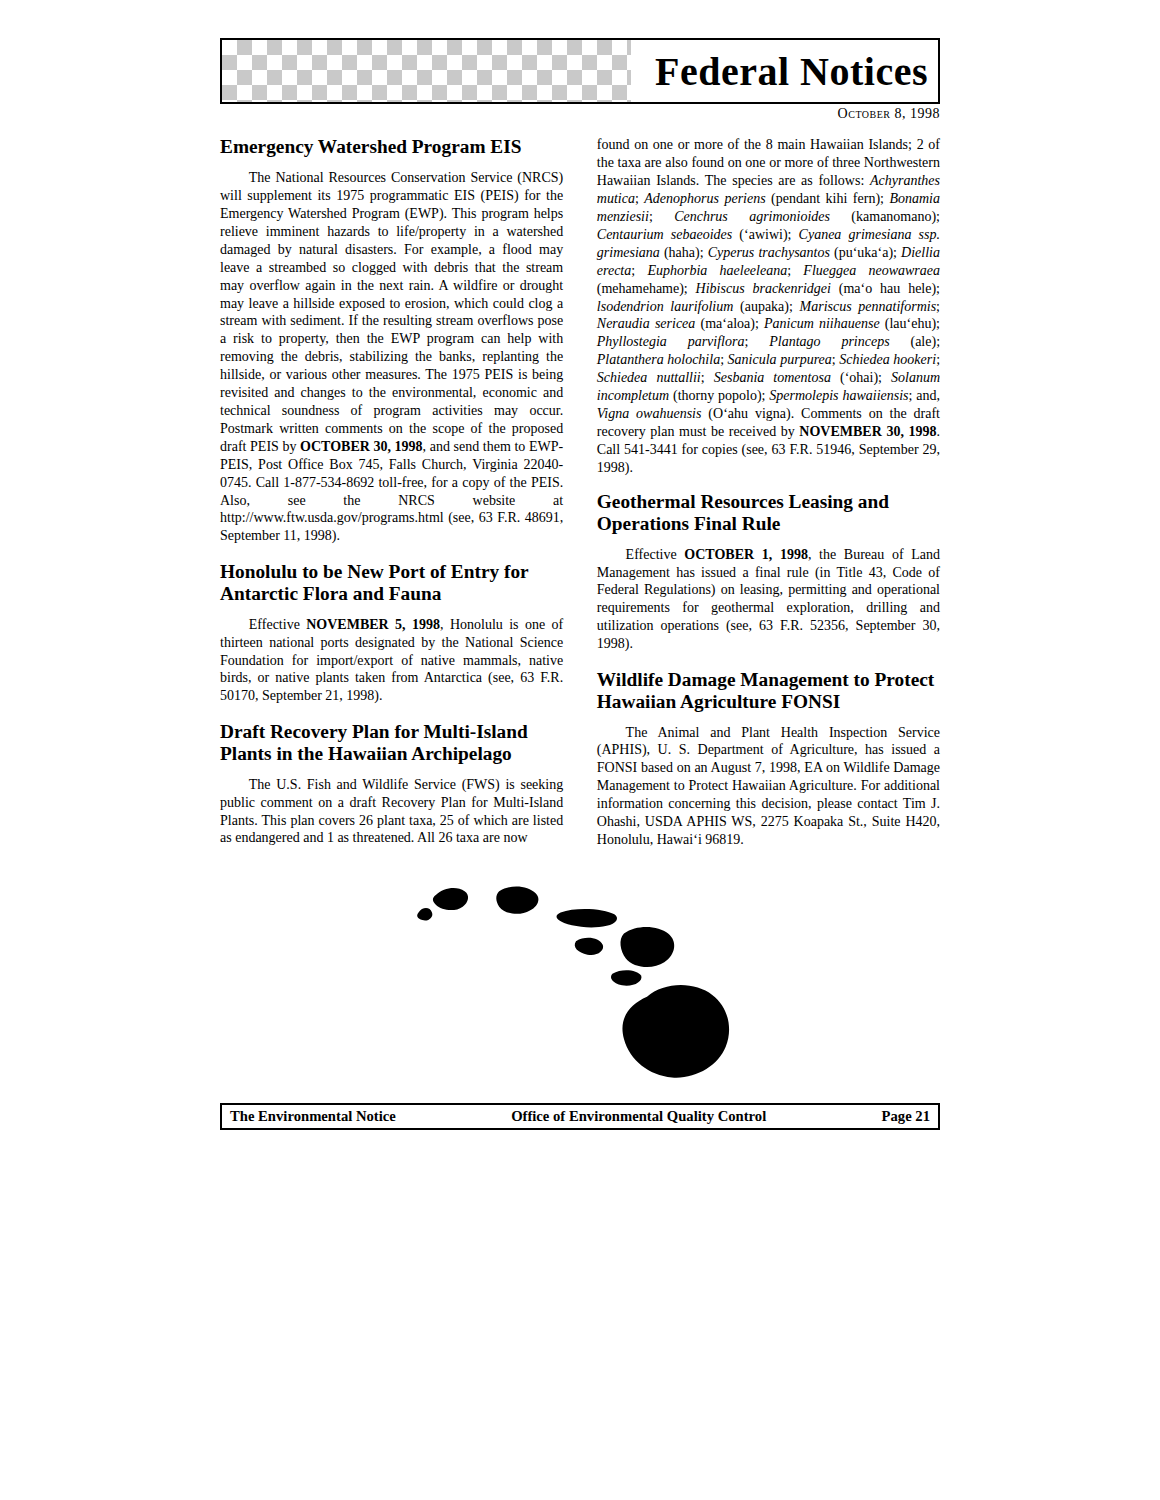Federal Notices
October 8, 1998
Emergency Watershed Program EIS
The National Resources Conservation Service (NRCS) will supplement its 1975 programmatic EIS (PEIS) for the Emergency Watershed Program (EWP). This program helps relieve imminent hazards to life/property in a watershed damaged by natural disasters. For example, a flood may leave a streambed so clogged with debris that the stream may overflow again in the next rain. A wildfire or drought may leave a hillside exposed to erosion, which could clog a stream with sediment. If the resulting stream overflows pose a risk to property, then the EWP program can help with removing the debris, stabilizing the banks, replanting the hillside, or various other measures. The 1975 PEIS is being revisited and changes to the environmental, economic and technical soundness of program activities may occur. Postmark written comments on the scope of the proposed draft PEIS by OCTOBER 30, 1998, and send them to EWP-PEIS, Post Office Box 745, Falls Church, Virginia 22040-0745. Call 1-877-534-8692 toll-free, for a copy of the PEIS. Also, see the NRCS website at http://www.ftw.usda.gov/programs.html (see, 63 F.R. 48691, September 11, 1998).
Honolulu to be New Port of Entry for Antarctic Flora and Fauna
Effective NOVEMBER 5, 1998, Honolulu is one of thirteen national ports designated by the National Science Foundation for import/export of native mammals, native birds, or native plants taken from Antarctica (see, 63 F.R. 50170, September 21, 1998).
Draft Recovery Plan for Multi-Island Plants in the Hawaiian Archipelago
The U.S. Fish and Wildlife Service (FWS) is seeking public comment on a draft Recovery Plan for Multi-Island Plants. This plan covers 26 plant taxa, 25 of which are listed as endangered and 1 as threatened. All 26 taxa are now
found on one or more of the 8 main Hawaiian Islands; 2 of the taxa are also found on one or more of three Northwestern Hawaiian Islands. The species are as follows: Achyranthes mutica; Adenophorus periens (pendant kihi fern); Bonamia menziesii; Cenchrus agrimonioides (kamanomano); Centaurium sebaeoides (‘awiwi); Cyanea grimesiana ssp. grimesiana (haha); Cyperus trachysantos (pu‘uka‘a); Diellia erecta; Euphorbia haeleeleana; Flueggea neowawraea (mehamehame); Hibiscus brackenridgei (ma‘o hau hele); lsodendrion laurifolium (aupaka); Mariscus pennatiformis; Neraudia sericea (ma‘aloa); Panicum niihauense (lau‘ehu); Phyllostegia parviflora; Plantago princeps (ale); Platanthera holochila; Sanicula purpurea; Schiedea hookeri; Schiedea nuttallii; Sesbania tomentosa (‘ohai); Solanum incompletum (thorny popolo); Spermolepis hawaiiensis; and, Vigna owahuensis (O‘ahu vigna). Comments on the draft recovery plan must be received by NOVEMBER 30, 1998. Call 541-3441 for copies (see, 63 F.R. 51946, September 29, 1998).
Geothermal Resources Leasing and Operations Final Rule
Effective OCTOBER 1, 1998, the Bureau of Land Management has issued a final rule (in Title 43, Code of Federal Regulations) on leasing, permitting and operational requirements for geothermal exploration, drilling and utilization operations (see, 63 F.R. 52356, September 30, 1998).
Wildlife Damage Management to Protect Hawaiian Agriculture FONSI
The Animal and Plant Health Inspection Service (APHIS), U. S. Department of Agriculture, has issued a FONSI based on an August 7, 1998, EA on Wildlife Damage Management to Protect Hawaiian Agriculture. For additional information concerning this decision, please contact Tim J. Ohashi, USDA APHIS WS, 2275 Koapaka St., Suite H420, Honolulu, Hawai‘i 96819.
The Environmental Notice
Office of Environmental Quality Control
Page 21